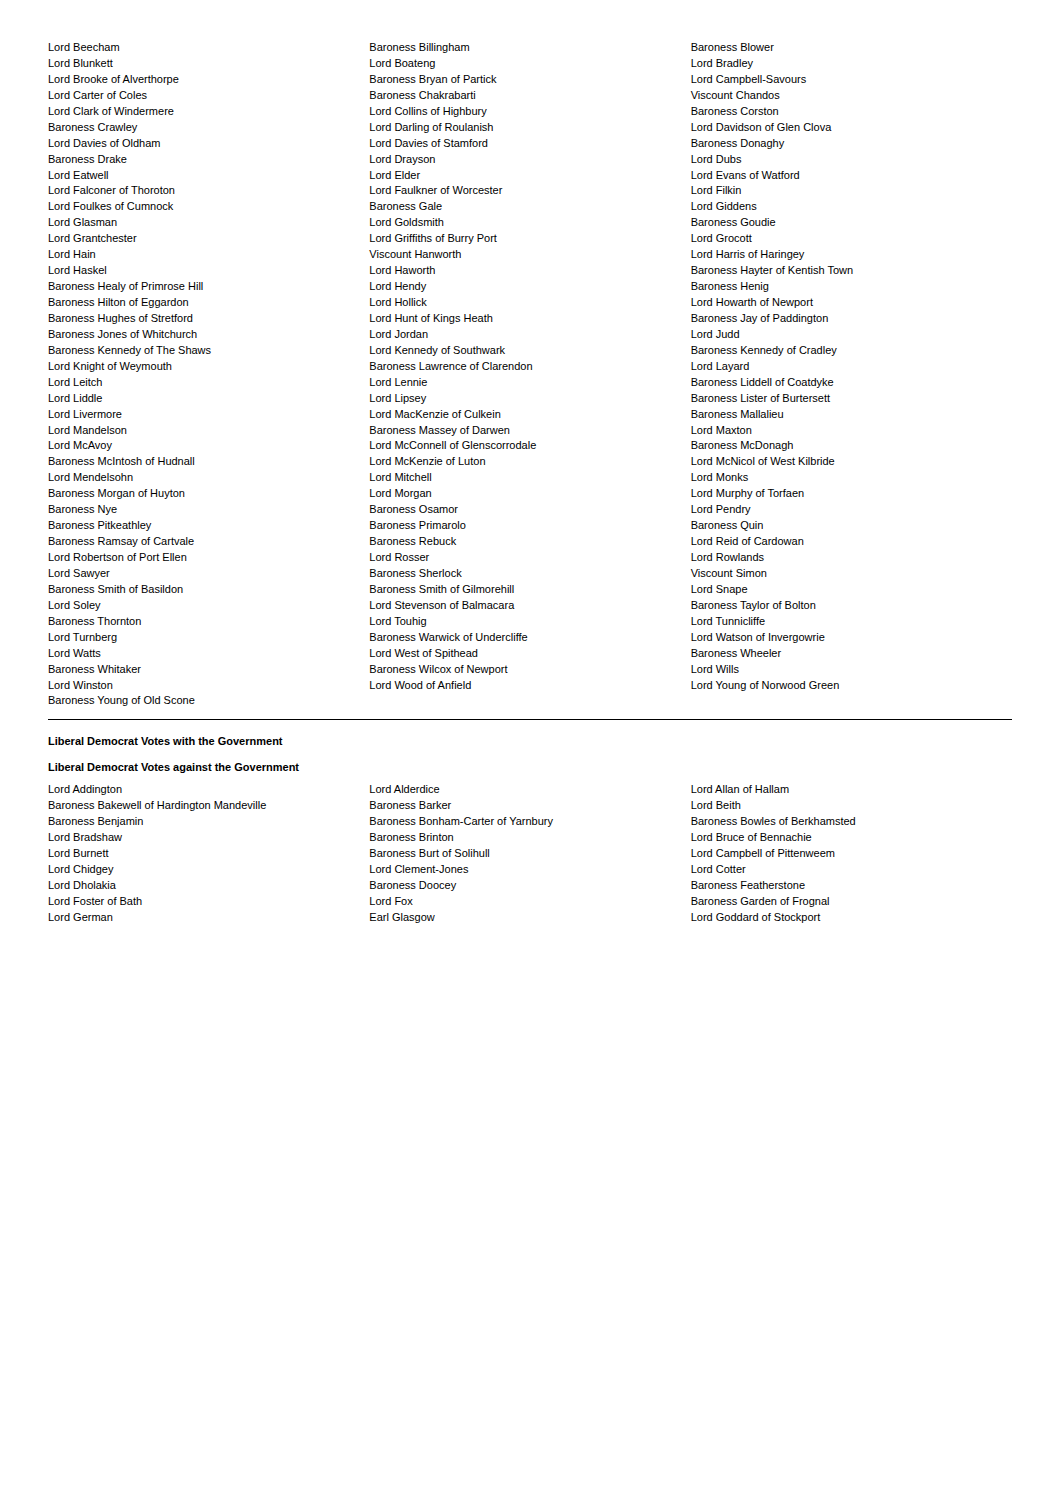| Lord Beecham | Baroness Billingham | Baroness Blower |
| Lord Blunkett | Lord Boateng | Lord Bradley |
| Lord Brooke of Alverthorpe | Baroness Bryan of Partick | Lord Campbell-Savours |
| Lord Carter of Coles | Baroness Chakrabarti | Viscount Chandos |
| Lord Clark of Windermere | Lord Collins of Highbury | Baroness Corston |
| Baroness Crawley | Lord Darling of Roulanish | Lord Davidson of Glen Clova |
| Lord Davies of Oldham | Lord Davies of Stamford | Baroness Donaghy |
| Baroness Drake | Lord Drayson | Lord Dubs |
| Lord Eatwell | Lord Elder | Lord Evans of Watford |
| Lord Falconer of Thoroton | Lord Faulkner of Worcester | Lord Filkin |
| Lord Foulkes of Cumnock | Baroness Gale | Lord Giddens |
| Lord Glasman | Lord Goldsmith | Baroness Goudie |
| Lord Grantchester | Lord Griffiths of Burry Port | Lord Grocott |
| Lord Hain | Viscount Hanworth | Lord Harris of Haringey |
| Lord Haskel | Lord Haworth | Baroness Hayter of Kentish Town |
| Baroness Healy of Primrose Hill | Lord Hendy | Baroness Henig |
| Baroness Hilton of Eggardon | Lord Hollick | Lord Howarth of Newport |
| Baroness Hughes of Stretford | Lord Hunt of Kings Heath | Baroness Jay of Paddington |
| Baroness Jones of Whitchurch | Lord Jordan | Lord Judd |
| Baroness Kennedy of The Shaws | Lord Kennedy of Southwark | Baroness Kennedy of Cradley |
| Lord Knight of Weymouth | Baroness Lawrence of Clarendon | Lord Layard |
| Lord Leitch | Lord Lennie | Baroness Liddell of Coatdyke |
| Lord Liddle | Lord Lipsey | Baroness Lister of Burtersett |
| Lord Livermore | Lord MacKenzie of Culkein | Baroness Mallalieu |
| Lord Mandelson | Baroness Massey of Darwen | Lord Maxton |
| Lord McAvoy | Lord McConnell of Glenscorrodale | Baroness McDonagh |
| Baroness McIntosh of Hudnall | Lord McKenzie of Luton | Lord McNicol of West Kilbride |
| Lord Mendelsohn | Lord Mitchell | Lord Monks |
| Baroness Morgan of Huyton | Lord Morgan | Lord Murphy of Torfaen |
| Baroness Nye | Baroness Osamor | Lord Pendry |
| Baroness Pitkeathley | Baroness Primarolo | Baroness Quin |
| Baroness Ramsay of Cartvale | Baroness Rebuck | Lord Reid of Cardowan |
| Lord Robertson of Port Ellen | Lord Rosser | Lord Rowlands |
| Lord Sawyer | Baroness Sherlock | Viscount Simon |
| Baroness Smith of Basildon | Baroness Smith of Gilmorehill | Lord Snape |
| Lord Soley | Lord Stevenson of Balmacara | Baroness Taylor of Bolton |
| Baroness Thornton | Lord Touhig | Lord Tunnicliffe |
| Lord Turnberg | Baroness Warwick of Undercliffe | Lord Watson of Invergowrie |
| Lord Watts | Lord West of Spithead | Baroness Wheeler |
| Baroness Whitaker | Baroness Wilcox of Newport | Lord Wills |
| Lord Winston | Lord Wood of Anfield | Lord Young of Norwood Green |
| Baroness Young of Old Scone | | |
Liberal Democrat Votes with the Government
Liberal Democrat Votes against the Government
| Lord Addington | Lord Alderdice | Lord Allan of Hallam |
| Baroness Bakewell of Hardington Mandeville | Baroness Barker | Lord Beith |
| Baroness Benjamin | Baroness Bonham-Carter of Yarnbury | Baroness Bowles of Berkhamsted |
| Lord Bradshaw | Baroness Brinton | Lord Bruce of Bennachie |
| Lord Burnett | Baroness Burt of Solihull | Lord Campbell of Pittenweem |
| Lord Chidgey | Lord Clement-Jones | Lord Cotter |
| Lord Dholakia | Baroness Doocey | Baroness Featherstone |
| Lord Foster of Bath | Lord Fox | Baroness Garden of Frognal |
| Lord German | Earl Glasgow | Lord Goddard of Stockport |